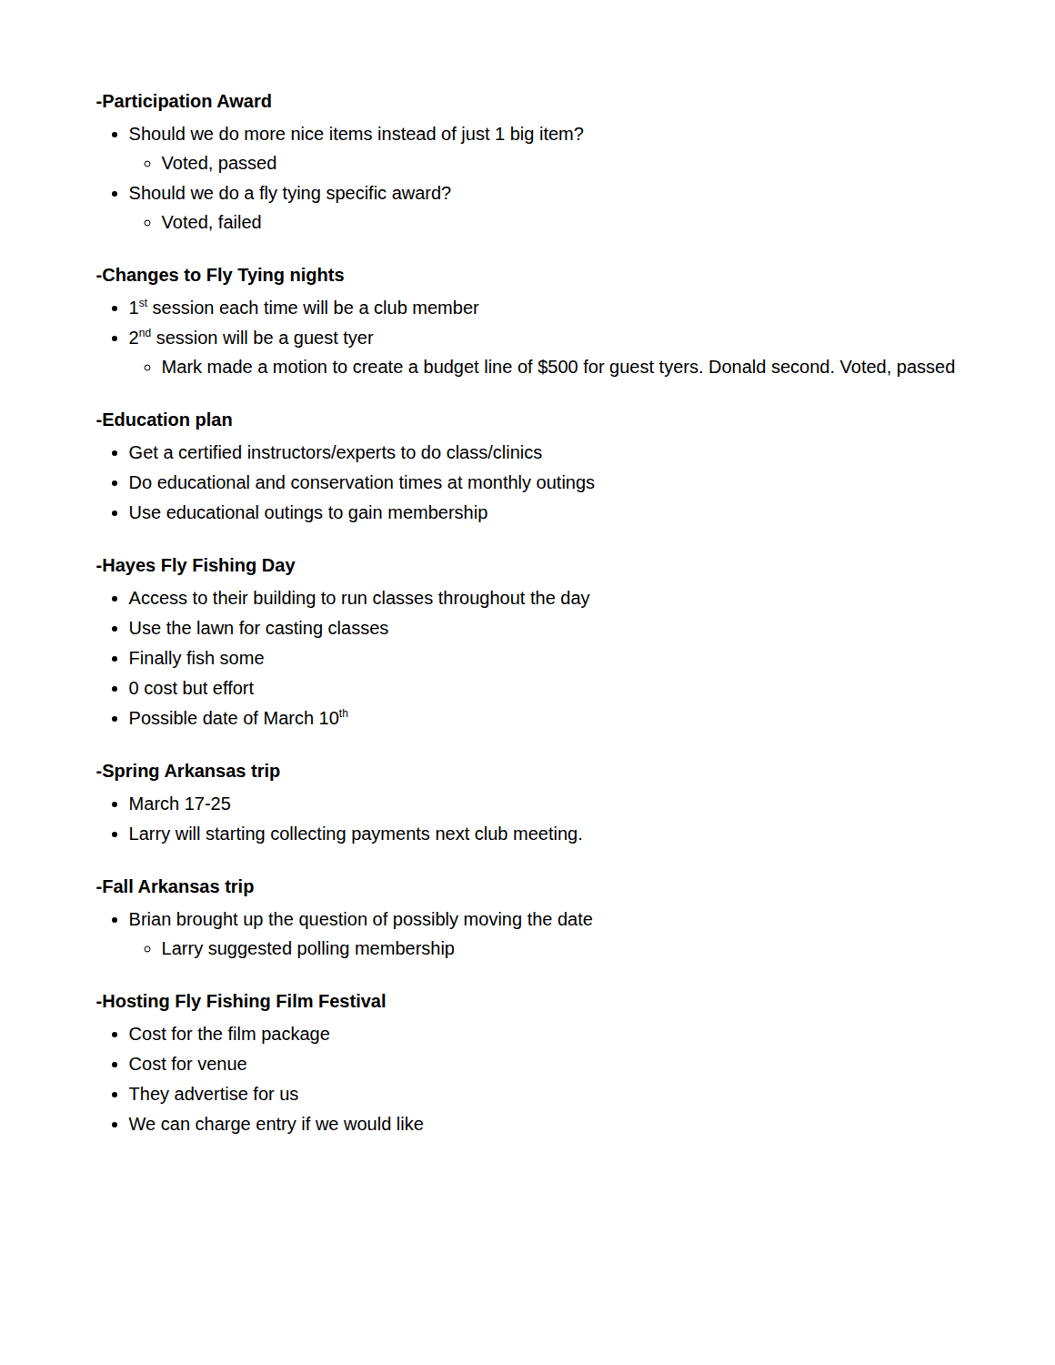-Participation Award
Should we do more nice items instead of just 1 big item?
Voted, passed
Should we do a fly tying specific award?
Voted, failed
-Changes to Fly Tying nights
1st session each time will be a club member
2nd session will be a guest tyer
Mark made a motion to create a budget line of $500 for guest tyers. Donald second. Voted, passed
-Education plan
Get a certified instructors/experts to do class/clinics
Do educational and conservation times at monthly outings
Use educational outings to gain membership
-Hayes Fly Fishing Day
Access to their building to run classes throughout the day
Use the lawn for casting classes
Finally fish some
0 cost but effort
Possible date of March 10th
-Spring Arkansas trip
March 17-25
Larry will starting collecting payments next club meeting.
-Fall Arkansas trip
Brian brought up the question of possibly moving the date
Larry suggested polling membership
-Hosting Fly Fishing Film Festival
Cost for the film package
Cost for venue
They advertise for us
We can charge entry if we would like